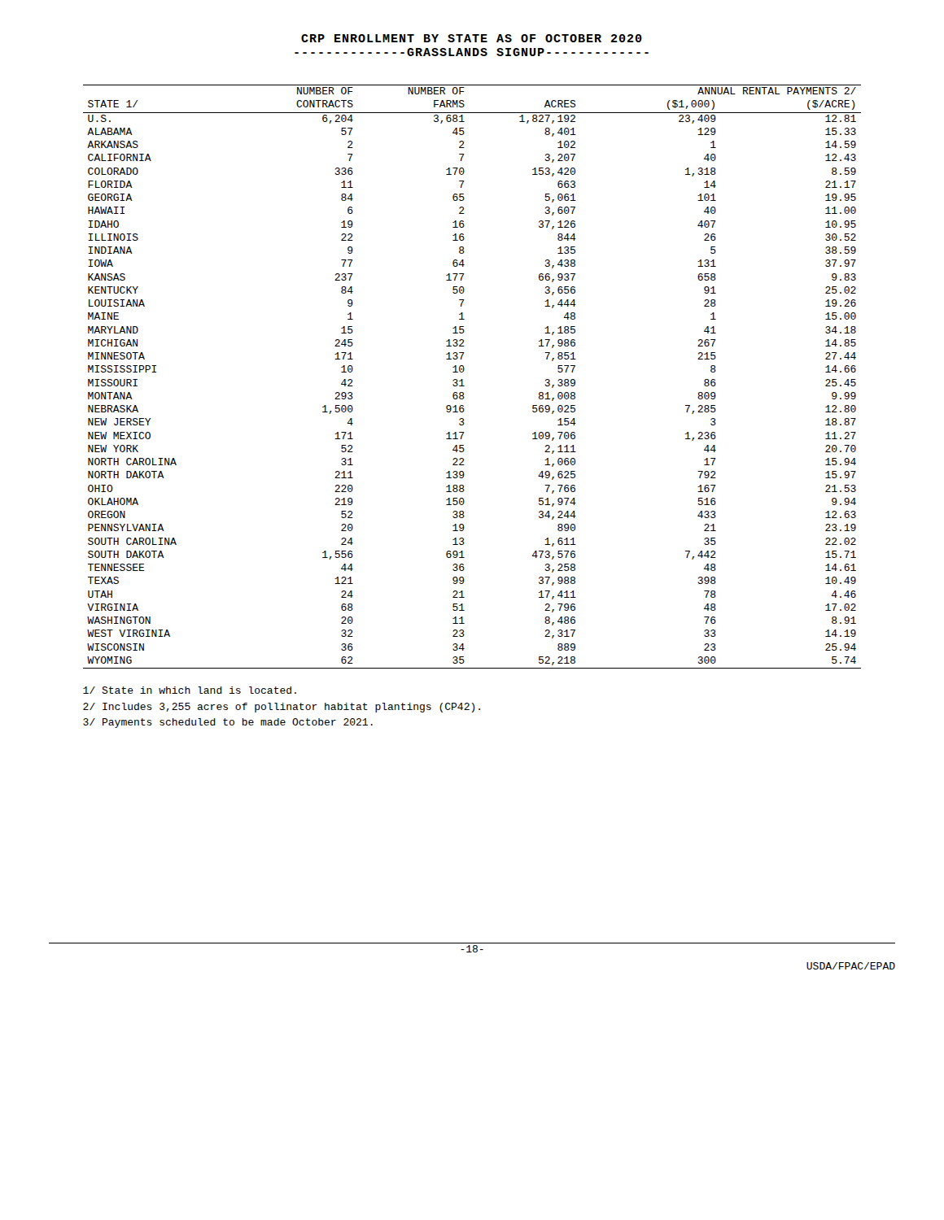CRP ENROLLMENT BY STATE AS OF OCTOBER 2020
--------------GRASSLANDS SIGNUP-------------
| | NUMBER OF | NUMBER OF | | ANNUAL RENTAL PAYMENTS 2/ |
| --- | --- | --- | --- | --- |
| STATE 1/ | CONTRACTS | FARMS | ACRES | ($1,000) | ($/ACRE) |
| U.S. | 6,204 | 3,681 | 1,827,192 | 23,409 | 12.81 |
| ALABAMA | 57 | 45 | 8,401 | 129 | 15.33 |
| ARKANSAS | 2 | 2 | 102 | 1 | 14.59 |
| CALIFORNIA | 7 | 7 | 3,207 | 40 | 12.43 |
| COLORADO | 336 | 170 | 153,420 | 1,318 | 8.59 |
| FLORIDA | 11 | 7 | 663 | 14 | 21.17 |
| GEORGIA | 84 | 65 | 5,061 | 101 | 19.95 |
| HAWAII | 6 | 2 | 3,607 | 40 | 11.00 |
| IDAHO | 19 | 16 | 37,126 | 407 | 10.95 |
| ILLINOIS | 22 | 16 | 844 | 26 | 30.52 |
| INDIANA | 9 | 8 | 135 | 5 | 38.59 |
| IOWA | 77 | 64 | 3,438 | 131 | 37.97 |
| KANSAS | 237 | 177 | 66,937 | 658 | 9.83 |
| KENTUCKY | 84 | 50 | 3,656 | 91 | 25.02 |
| LOUISIANA | 9 | 7 | 1,444 | 28 | 19.26 |
| MAINE | 1 | 1 | 48 | 1 | 15.00 |
| MARYLAND | 15 | 15 | 1,185 | 41 | 34.18 |
| MICHIGAN | 245 | 132 | 17,986 | 267 | 14.85 |
| MINNESOTA | 171 | 137 | 7,851 | 215 | 27.44 |
| MISSISSIPPI | 10 | 10 | 577 | 8 | 14.66 |
| MISSOURI | 42 | 31 | 3,389 | 86 | 25.45 |
| MONTANA | 293 | 68 | 81,008 | 809 | 9.99 |
| NEBRASKA | 1,500 | 916 | 569,025 | 7,285 | 12.80 |
| NEW JERSEY | 4 | 3 | 154 | 3 | 18.87 |
| NEW MEXICO | 171 | 117 | 109,706 | 1,236 | 11.27 |
| NEW YORK | 52 | 45 | 2,111 | 44 | 20.70 |
| NORTH CAROLINA | 31 | 22 | 1,060 | 17 | 15.94 |
| NORTH DAKOTA | 211 | 139 | 49,625 | 792 | 15.97 |
| OHIO | 220 | 188 | 7,766 | 167 | 21.53 |
| OKLAHOMA | 219 | 150 | 51,974 | 516 | 9.94 |
| OREGON | 52 | 38 | 34,244 | 433 | 12.63 |
| PENNSYLVANIA | 20 | 19 | 890 | 21 | 23.19 |
| SOUTH CAROLINA | 24 | 13 | 1,611 | 35 | 22.02 |
| SOUTH DAKOTA | 1,556 | 691 | 473,576 | 7,442 | 15.71 |
| TENNESSEE | 44 | 36 | 3,258 | 48 | 14.61 |
| TEXAS | 121 | 99 | 37,988 | 398 | 10.49 |
| UTAH | 24 | 21 | 17,411 | 78 | 4.46 |
| VIRGINIA | 68 | 51 | 2,796 | 48 | 17.02 |
| WASHINGTON | 20 | 11 | 8,486 | 76 | 8.91 |
| WEST VIRGINIA | 32 | 23 | 2,317 | 33 | 14.19 |
| WISCONSIN | 36 | 34 | 889 | 23 | 25.94 |
| WYOMING | 62 | 35 | 52,218 | 300 | 5.74 |
1/ State in which land is located.
2/ Includes 3,255 acres of pollinator habitat plantings (CP42).
3/ Payments scheduled to be made October 2021.
-18-
USDA/FPAC/EPAD